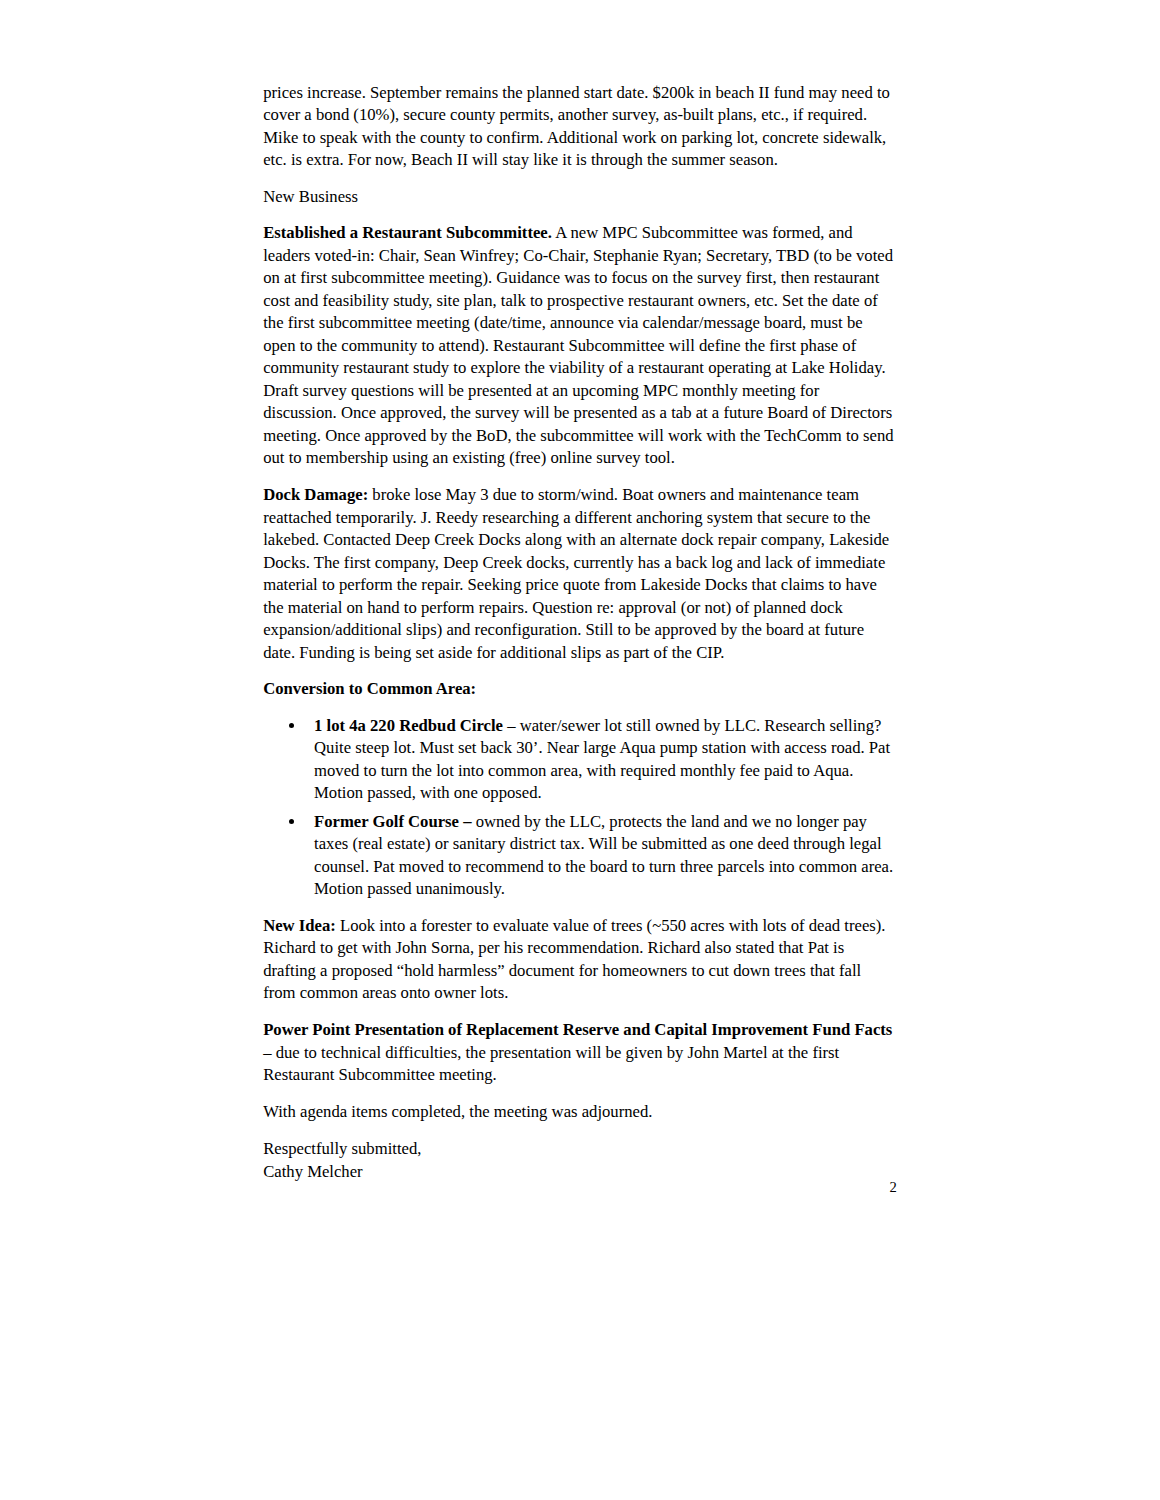prices increase. September remains the planned start date. $200k in beach II fund may need to cover a bond (10%), secure county permits, another survey, as-built plans, etc., if required. Mike to speak with the county to confirm. Additional work on parking lot, concrete sidewalk, etc. is extra. For now, Beach II will stay like it is through the summer season.
New Business
Established a Restaurant Subcommittee. A new MPC Subcommittee was formed, and leaders voted-in: Chair, Sean Winfrey; Co-Chair, Stephanie Ryan; Secretary, TBD (to be voted on at first subcommittee meeting). Guidance was to focus on the survey first, then restaurant cost and feasibility study, site plan, talk to prospective restaurant owners, etc. Set the date of the first subcommittee meeting (date/time, announce via calendar/message board, must be open to the community to attend). Restaurant Subcommittee will define the first phase of community restaurant study to explore the viability of a restaurant operating at Lake Holiday. Draft survey questions will be presented at an upcoming MPC monthly meeting for discussion. Once approved, the survey will be presented as a tab at a future Board of Directors meeting. Once approved by the BoD, the subcommittee will work with the TechComm to send out to membership using an existing (free) online survey tool.
Dock Damage: broke lose May 3 due to storm/wind. Boat owners and maintenance team reattached temporarily. J. Reedy researching a different anchoring system that secure to the lakebed. Contacted Deep Creek Docks along with an alternate dock repair company, Lakeside Docks. The first company, Deep Creek docks, currently has a back log and lack of immediate material to perform the repair. Seeking price quote from Lakeside Docks that claims to have the material on hand to perform repairs. Question re: approval (or not) of planned dock expansion/additional slips) and reconfiguration. Still to be approved by the board at future date. Funding is being set aside for additional slips as part of the CIP.
Conversion to Common Area:
1 lot 4a 220 Redbud Circle – water/sewer lot still owned by LLC. Research selling? Quite steep lot. Must set back 30’. Near large Aqua pump station with access road. Pat moved to turn the lot into common area, with required monthly fee paid to Aqua. Motion passed, with one opposed.
Former Golf Course – owned by the LLC, protects the land and we no longer pay taxes (real estate) or sanitary district tax. Will be submitted as one deed through legal counsel. Pat moved to recommend to the board to turn three parcels into common area. Motion passed unanimously.
New Idea: Look into a forester to evaluate value of trees (~550 acres with lots of dead trees). Richard to get with John Sorna, per his recommendation. Richard also stated that Pat is drafting a proposed “hold harmless” document for homeowners to cut down trees that fall from common areas onto owner lots.
Power Point Presentation of Replacement Reserve and Capital Improvement Fund Facts – due to technical difficulties, the presentation will be given by John Martel at the first Restaurant Subcommittee meeting.
With agenda items completed, the meeting was adjourned.
Respectfully submitted,
Cathy Melcher
2